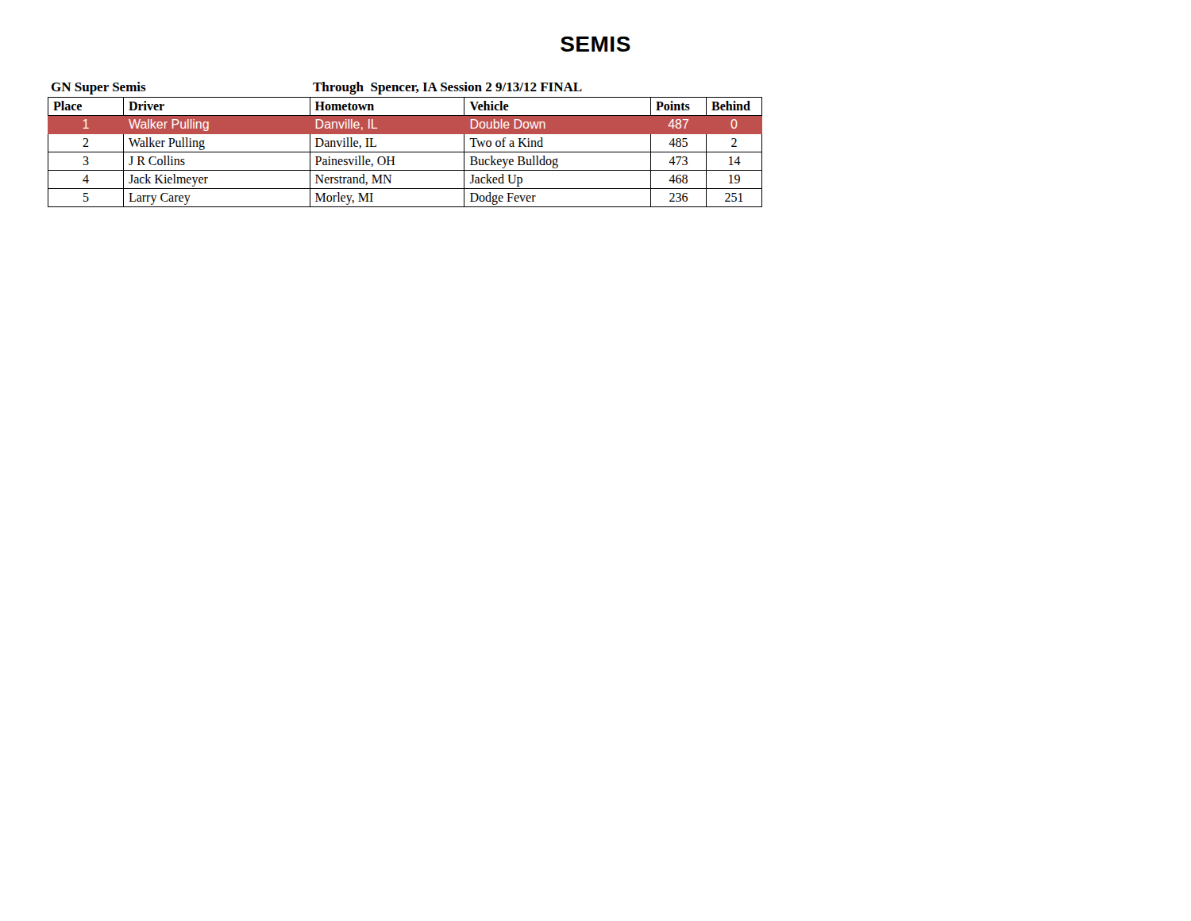SEMIS
GN Super Semis
Through Spencer, IA Session 2 9/13/12 FINAL
| Place | Driver | Hometown | Vehicle | Points | Behind |
| --- | --- | --- | --- | --- | --- |
| 1 | Walker Pulling | Danville, IL | Double Down | 487 | 0 |
| 2 | Walker Pulling | Danville, IL | Two of a Kind | 485 | 2 |
| 3 | J R Collins | Painesville, OH | Buckeye Bulldog | 473 | 14 |
| 4 | Jack Kielmeyer | Nerstrand, MN | Jacked Up | 468 | 19 |
| 5 | Larry Carey | Morley, MI | Dodge Fever | 236 | 251 |